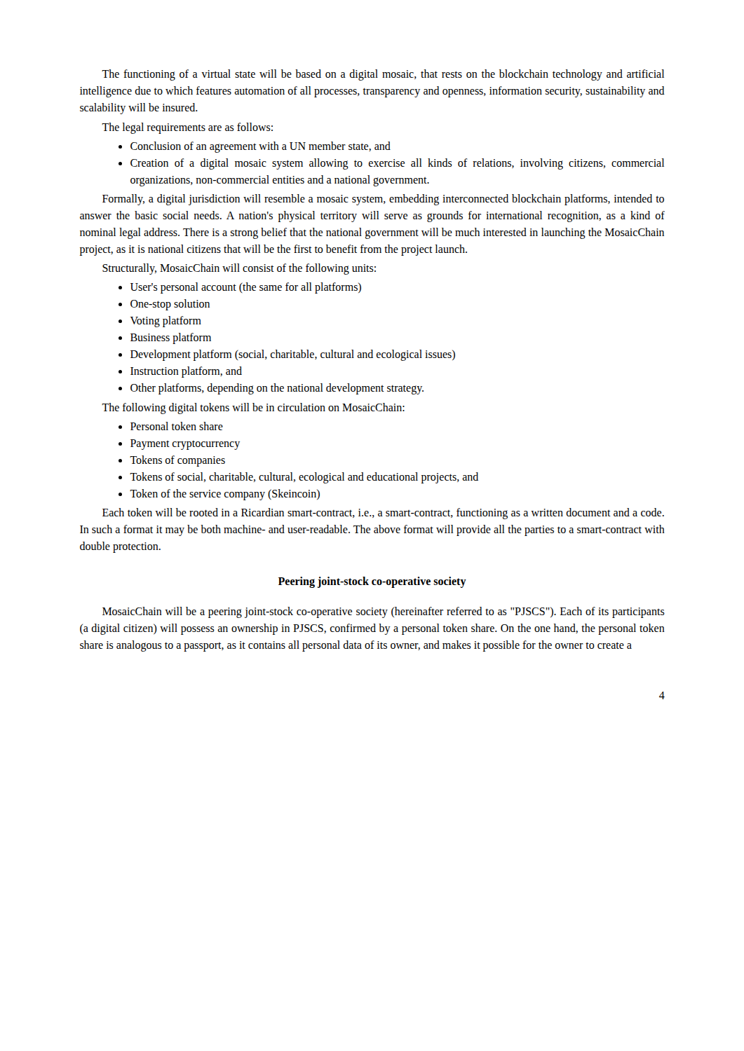The functioning of a virtual state will be based on a digital mosaic, that rests on the blockchain technology and artificial intelligence due to which features automation of all processes, transparency and openness, information security, sustainability and scalability will be insured.
The legal requirements are as follows:
Conclusion of an agreement with a UN member state, and
Creation of a digital mosaic system allowing to exercise all kinds of relations, involving citizens, commercial organizations, non-commercial entities and a national government.
Formally, a digital jurisdiction will resemble a mosaic system, embedding interconnected blockchain platforms, intended to answer the basic social needs. A nation's physical territory will serve as grounds for international recognition, as a kind of nominal legal address. There is a strong belief that the national government will be much interested in launching the MosaicChain project, as it is national citizens that will be the first to benefit from the project launch.
Structurally, MosaicChain will consist of the following units:
User's personal account (the same for all platforms)
One-stop solution
Voting platform
Business platform
Development platform (social, charitable, cultural and ecological issues)
Instruction platform, and
Other platforms, depending on the national development strategy.
The following digital tokens will be in circulation on MosaicChain:
Personal token share
Payment cryptocurrency
Tokens of companies
Tokens of social, charitable, cultural, ecological and educational projects, and
Token of the service company (Skeincoin)
Each token will be rooted in a Ricardian smart-contract, i.e., a smart-contract, functioning as a written document and a code. In such a format it may be both machine- and user-readable. The above format will provide all the parties to a smart-contract with double protection.
Peering joint-stock co-operative society
MosaicChain will be a peering joint-stock co-operative society (hereinafter referred to as "PJSCS"). Each of its participants (a digital citizen) will possess an ownership in PJSCS, confirmed by a personal token share. On the one hand, the personal token share is analogous to a passport, as it contains all personal data of its owner, and makes it possible for the owner to create a
4